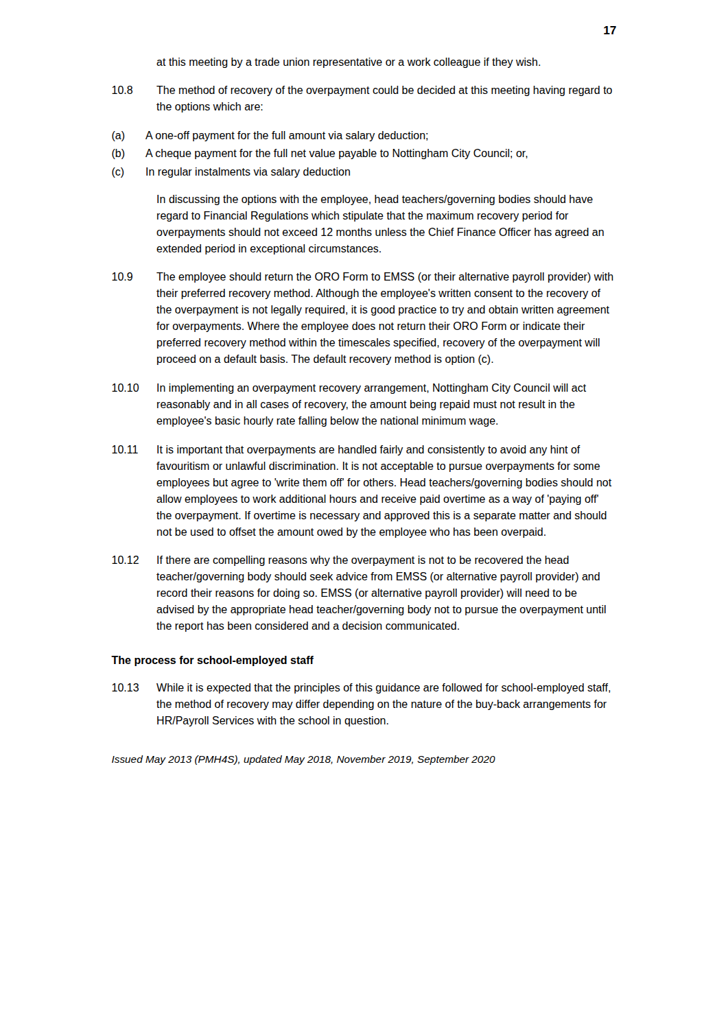17
at this meeting by a trade union representative or a work colleague if they wish.
10.8
The method of recovery of the overpayment could be decided at this meeting having regard to the options which are:
(a) A one-off payment for the full amount via salary deduction;
(b) A cheque payment for the full net value payable to Nottingham City Council; or,
(c) In regular instalments via salary deduction
In discussing the options with the employee, head teachers/governing bodies should have regard to Financial Regulations which stipulate that the maximum recovery period for overpayments should not exceed 12 months unless the Chief Finance Officer has agreed an extended period in exceptional circumstances.
10.9
The employee should return the ORO Form to EMSS (or their alternative payroll provider) with their preferred recovery method. Although the employee's written consent to the recovery of the overpayment is not legally required, it is good practice to try and obtain written agreement for overpayments. Where the employee does not return their ORO Form or indicate their preferred recovery method within the timescales specified, recovery of the overpayment will proceed on a default basis. The default recovery method is option (c).
10.10
In implementing an overpayment recovery arrangement, Nottingham City Council will act reasonably and in all cases of recovery, the amount being repaid must not result in the employee's basic hourly rate falling below the national minimum wage.
10.11
It is important that overpayments are handled fairly and consistently to avoid any hint of favouritism or unlawful discrimination. It is not acceptable to pursue overpayments for some employees but agree to 'write them off' for others. Head teachers/governing bodies should not allow employees to work additional hours and receive paid overtime as a way of 'paying off' the overpayment. If overtime is necessary and approved this is a separate matter and should not be used to offset the amount owed by the employee who has been overpaid.
10.12
If there are compelling reasons why the overpayment is not to be recovered the head teacher/governing body should seek advice from EMSS (or alternative payroll provider) and record their reasons for doing so. EMSS (or alternative payroll provider) will need to be advised by the appropriate head teacher/governing body not to pursue the overpayment until the report has been considered and a decision communicated.
The process for school-employed staff
10.13
While it is expected that the principles of this guidance are followed for school-employed staff, the method of recovery may differ depending on the nature of the buy-back arrangements for HR/Payroll Services with the school in question.
Issued May 2013 (PMH4S), updated May 2018, November 2019, September 2020